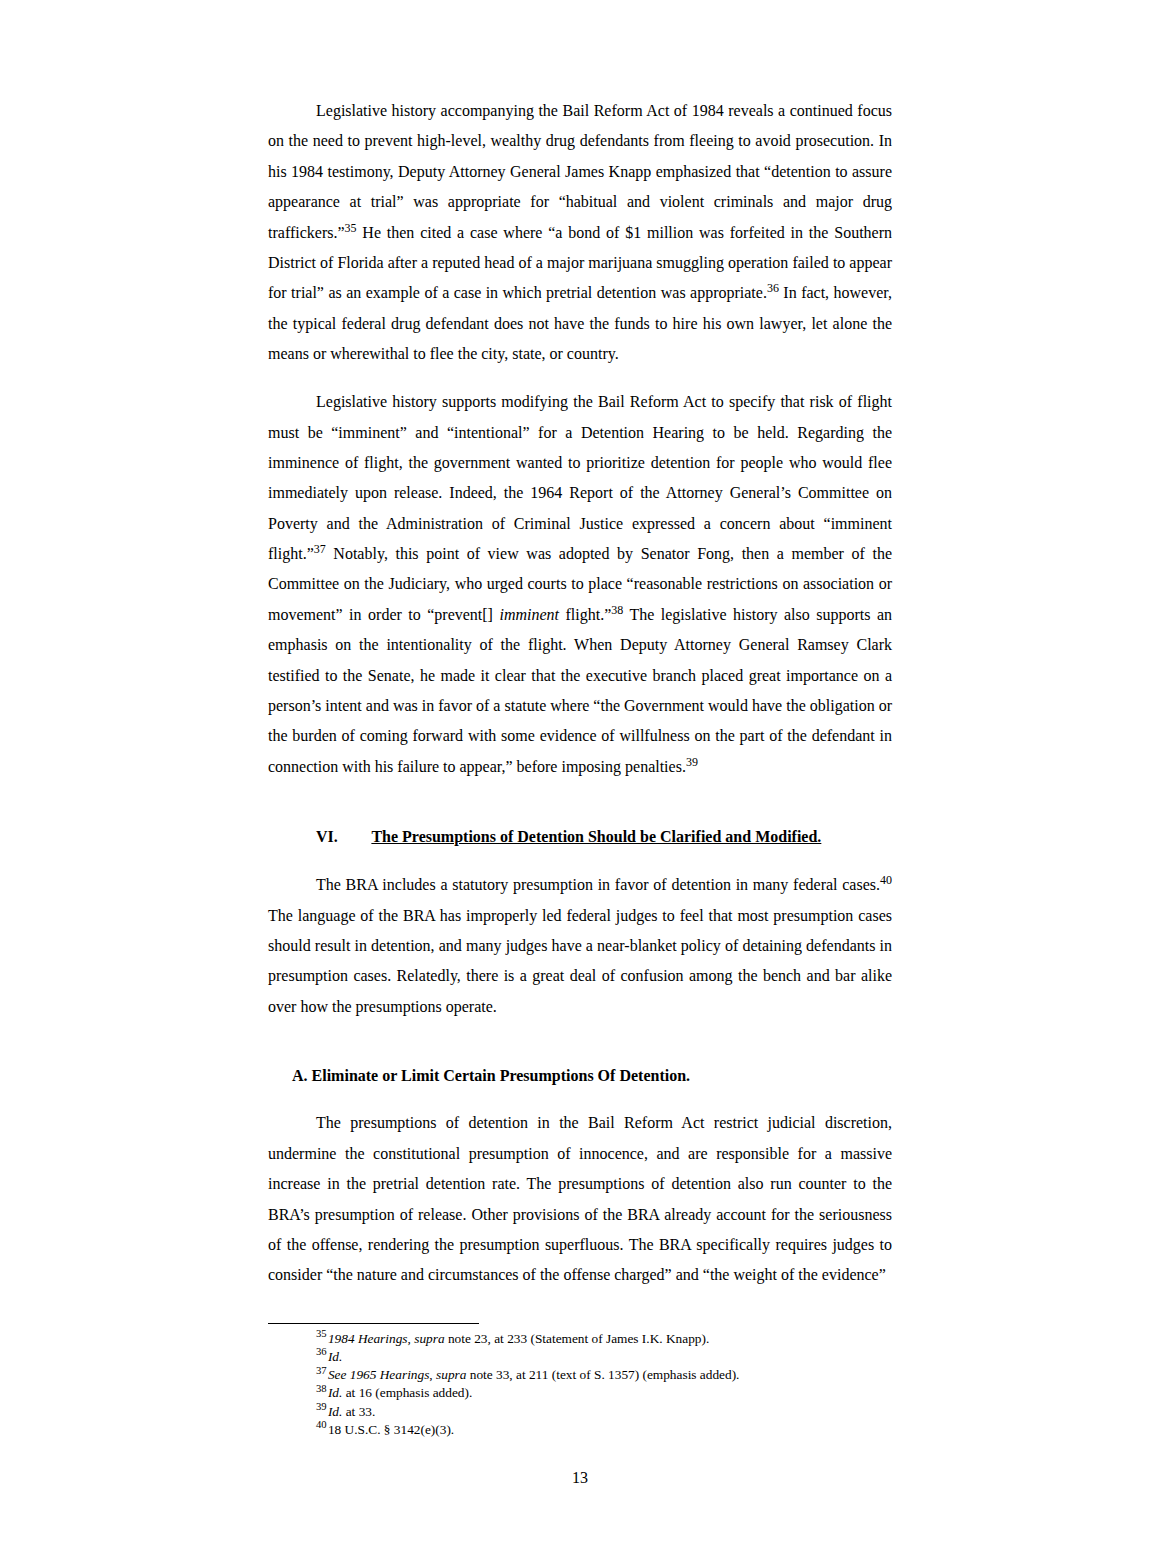Legislative history accompanying the Bail Reform Act of 1984 reveals a continued focus on the need to prevent high-level, wealthy drug defendants from fleeing to avoid prosecution. In his 1984 testimony, Deputy Attorney General James Knapp emphasized that “detention to assure appearance at trial” was appropriate for “habitual and violent criminals and major drug traffickers.”35 He then cited a case where “a bond of $1 million was forfeited in the Southern District of Florida after a reputed head of a major marijuana smuggling operation failed to appear for trial” as an example of a case in which pretrial detention was appropriate.36 In fact, however, the typical federal drug defendant does not have the funds to hire his own lawyer, let alone the means or wherewithal to flee the city, state, or country.
Legislative history supports modifying the Bail Reform Act to specify that risk of flight must be “imminent” and “intentional” for a Detention Hearing to be held. Regarding the imminence of flight, the government wanted to prioritize detention for people who would flee immediately upon release. Indeed, the 1964 Report of the Attorney General’s Committee on Poverty and the Administration of Criminal Justice expressed a concern about “imminent flight.”37 Notably, this point of view was adopted by Senator Fong, then a member of the Committee on the Judiciary, who urged courts to place “reasonable restrictions on association or movement” in order to “prevent[] imminent flight.”38 The legislative history also supports an emphasis on the intentionality of the flight. When Deputy Attorney General Ramsey Clark testified to the Senate, he made it clear that the executive branch placed great importance on a person’s intent and was in favor of a statute where “the Government would have the obligation or the burden of coming forward with some evidence of willfulness on the part of the defendant in connection with his failure to appear,” before imposing penalties.39
VI. The Presumptions of Detention Should be Clarified and Modified.
The BRA includes a statutory presumption in favor of detention in many federal cases.40 The language of the BRA has improperly led federal judges to feel that most presumption cases should result in detention, and many judges have a near-blanket policy of detaining defendants in presumption cases. Relatedly, there is a great deal of confusion among the bench and bar alike over how the presumptions operate.
A. Eliminate or Limit Certain Presumptions Of Detention.
The presumptions of detention in the Bail Reform Act restrict judicial discretion, undermine the constitutional presumption of innocence, and are responsible for a massive increase in the pretrial detention rate. The presumptions of detention also run counter to the BRA’s presumption of release. Other provisions of the BRA already account for the seriousness of the offense, rendering the presumption superfluous. The BRA specifically requires judges to consider “the nature and circumstances of the offense charged” and “the weight of the evidence”
351984 Hearings, supra note 23, at 233 (Statement of James I.K. Knapp).
36 Id.
37 See 1965 Hearings, supra note 33, at 211 (text of S. 1357) (emphasis added).
38 Id. at 16 (emphasis added).
39 Id. at 33.
4018 U.S.C. § 3142(e)(3).
13